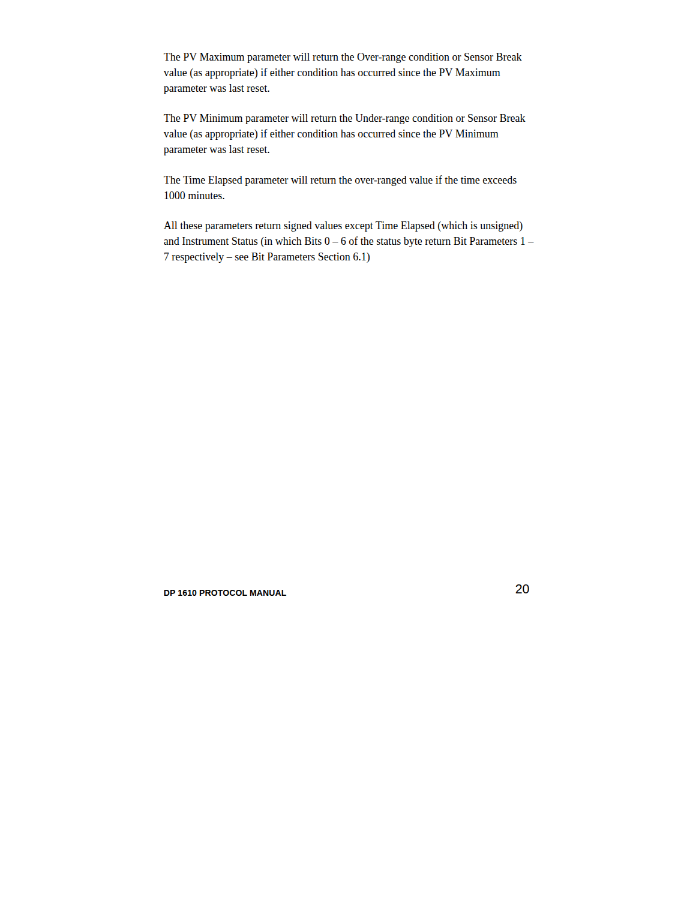The PV Maximum parameter will return the Over-range condition or Sensor Break value (as appropriate) if either condition has occurred since the PV Maximum parameter was last reset.
The PV Minimum parameter will return the Under-range condition or Sensor Break value (as appropriate) if either condition has occurred since the PV Minimum parameter was last reset.
The Time Elapsed parameter will return the over-ranged value if the time exceeds 1000 minutes.
All these parameters return signed values except Time Elapsed (which is unsigned) and Instrument Status (in which Bits 0 – 6 of the status byte return Bit Parameters 1 – 7 respectively – see Bit Parameters Section 6.1)
DP 1610 PROTOCOL MANUAL
20